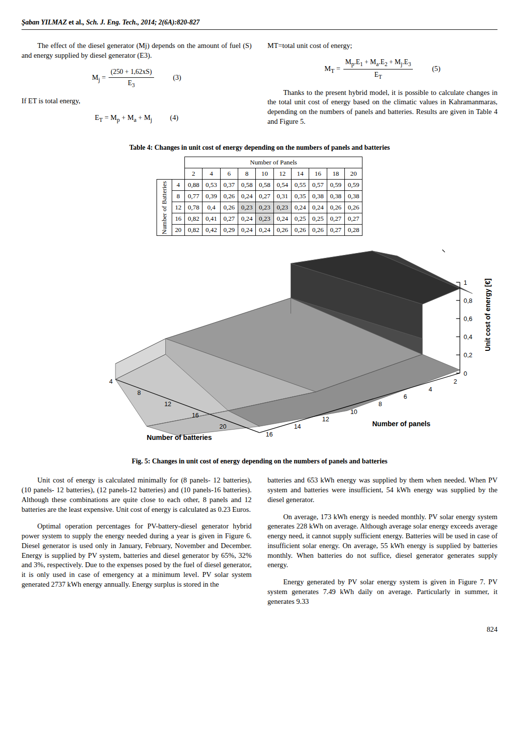Şaban YILMAZ et al., Sch. J. Eng. Tech., 2014; 2(6A):820-827
The effect of the diesel generator (Mj) depends on the amount of fuel (S) and energy supplied by diesel generator (E3).
Mj = (250 + 1,62xS) E3(3)
If ET is total energy,
ET = Mp + Ma + Mj(4)
MT=total unit cost of energy;
MT = Mp.E1 + Ma.E2 + Mj.E3 ET(5)
Thanks to the present hybrid model, it is possible to calculate changes in the total unit cost of energy based on the climatic values in Kahramanmaras, depending on the numbers of panels and batteries. Results are given in Table 4 and Figure 5.
Table 4: Changes in unit cost of energy depending on the numbers of panels and batteries
| | | Number of Panels |
| | | 2 | 4 | 6 | 8 | 10 | 12 | 14 | 16 | 18 | 20 |
| Number of Batteries | 4 | 0,88 | 0,53 | 0,37 | 0,58 | 0,58 | 0,54 | 0,55 | 0,57 | 0,59 | 0,59 |
| 8 | 0,77 | 0,39 | 0,26 | 0,24 | 0,27 | 0,31 | 0,35 | 0,38 | 0,38 | 0,38 |
| 12 | 0,78 | 0,4 | 0,26 | 0,23 | 0,23 | 0,23 | 0,24 | 0,24 | 0,26 | 0,26 |
| 16 | 0,82 | 0,41 | 0,27 | 0,24 | 0,23 | 0,24 | 0,25 | 0,25 | 0,27 | 0,27 |
| 20 | 0,82 | 0,42 | 0,29 | 0,24 | 0,24 | 0,26 | 0,26 | 0,26 | 0,27 | 0,28 |
1 0,8 0,6 0,4 0,2 0 Unit cost of energy [€] 2 4 6 8 10 12 14 16 Number of panels 4 8 12 16 20 Number of batteries
Fig. 5: Changes in unit cost of energy depending on the numbers of panels and batteries
Unit cost of energy is calculated minimally for (8 panels- 12 batteries), (10 panels- 12 batteries), (12 panels-12 batteries) and (10 panels-16 batteries). Although these combinations are quite close to each other, 8 panels and 12 batteries are the least expensive. Unit cost of energy is calculated as 0.23 Euros.
Optimal operation percentages for PV-battery-diesel generator hybrid power system to supply the energy needed during a year is given in Figure 6. Diesel generator is used only in January, February, November and December. Energy is supplied by PV system, batteries and diesel generator by 65%, 32% and 3%, respectively. Due to the expenses posed by the fuel of diesel generator, it is only used in case of emergency at a minimum level. PV solar system generated 2737 kWh energy annually. Energy surplus is stored in the
batteries and 653 kWh energy was supplied by them when needed. When PV system and batteries were insufficient, 54 kWh energy was supplied by the diesel generator.
On average, 173 kWh energy is needed monthly. PV solar energy system generates 228 kWh on average. Although average solar energy exceeds average energy need, it cannot supply sufficient energy. Batteries will be used in case of insufficient solar energy. On average, 55 kWh energy is supplied by batteries monthly. When batteries do not suffice, diesel generator generates supply energy.
Energy generated by PV solar energy system is given in Figure 7. PV system generates 7.49 kWh daily on average. Particularly in summer, it generates 9.33
824